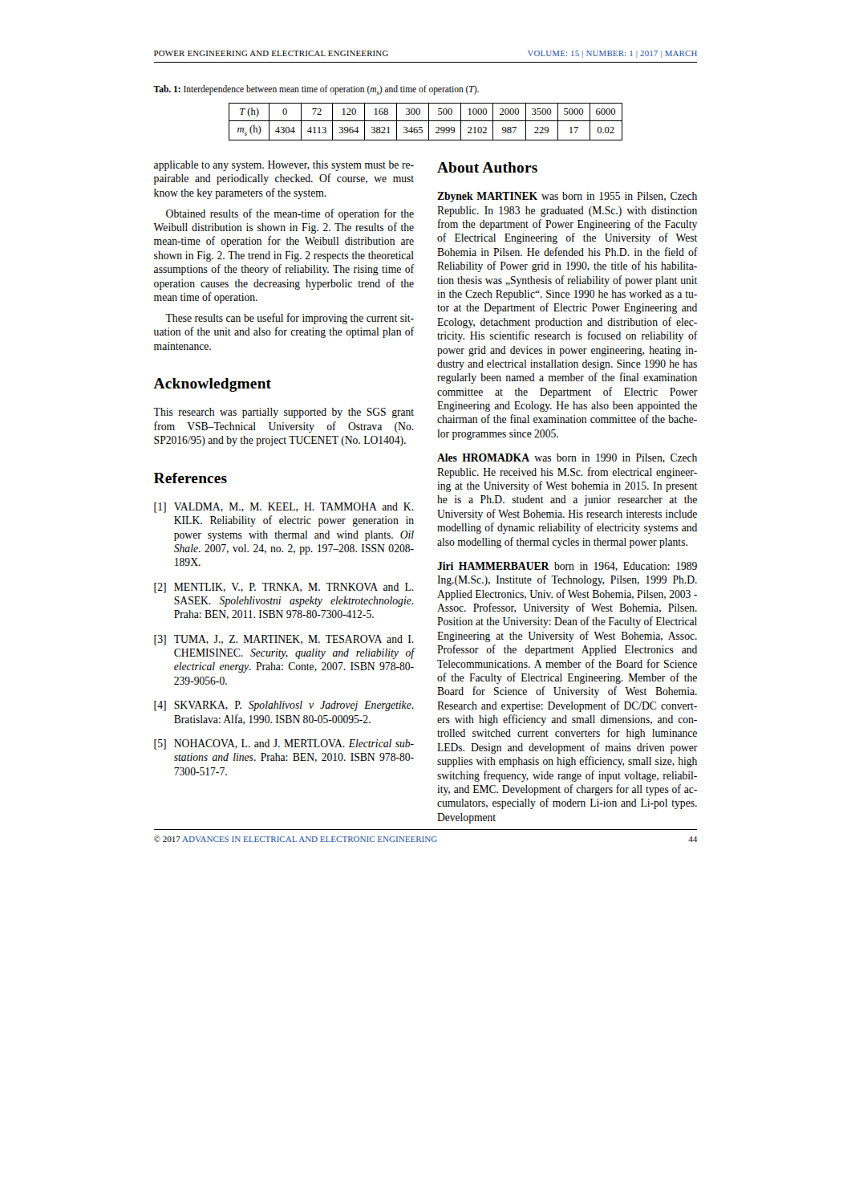Power Engineering and Electrical Engineering
Volume: 15 | Number: 1 | 2017 | March
Tab. 1: Interdependence between mean time of operation (ms) and time of operation (T).
| T (h) | 0 | 72 | 120 | 168 | 300 | 500 | 1000 | 2000 | 3500 | 5000 | 6000 |
| m s (h) | 4304 | 4113 | 3964 | 3821 | 3465 | 2999 | 2102 | 987 | 229 | 17 | 0.02 |
applicable to any system. However, this system must be repairable and periodically checked. Of course, we must know the key parameters of the system.
Obtained results of the mean-time of operation for the Weibull distribution is shown in Fig. 2. The results of the mean-time of operation for the Weibull distribution are shown in Fig. 2. The trend in Fig. 2 respects the theoretical assumptions of the theory of reliability. The rising time of operation causes the decreasing hyperbolic trend of the mean time of operation.
These results can be useful for improving the current situation of the unit and also for creating the optimal plan of maintenance.
Acknowledgment
This research was partially supported by the SGS grant from VSB–Technical University of Ostrava (No. SP2016/95) and by the project TUCENET (No. LO1404).
References
[1] VALDMA, M., M. KEEL, H. TAMMOHA and K. KILK. Reliability of electric power generation in power systems with thermal and wind plants. Oil Shale. 2007, vol. 24, no. 2, pp. 197–208. ISSN 0208-189X.
[2] MENTLIK, V., P. TRNKA, M. TRNKOVA and L. SASEK. Spolehlivostni aspekty elektrotechnologie. Praha: BEN, 2011. ISBN 978-80-7300-412-5.
[3] TUMA, J., Z. MARTINEK, M. TESAROVA and I. CHEMISINEC. Security, quality and reliability of electrical energy. Praha: Conte, 2007. ISBN 978-80-239-9056-0.
[4] SKVARKA, P. Spolahlivosl v Jadrovej Energetike. Bratislava: Alfa, 1990. ISBN 80-05-00095-2.
[5] NOHACOVA, L. and J. MERTLOVA. Electrical substations and lines. Praha: BEN, 2010. ISBN 978-80-7300-517-7.
About Authors
Zbynek MARTINEK was born in 1955 in Pilsen, Czech Republic. In 1983 he graduated (M.Sc.) with distinction from the department of Power Engineering of the Faculty of Electrical Engineering of the University of West Bohemia in Pilsen. He defended his Ph.D. in the field of Reliability of Power grid in 1990, the title of his habilitation thesis was „Synthesis of reliability of power plant unit in the Czech Republic“. Since 1990 he has worked as a tutor at the Department of Electric Power Engineering and Ecology, detachment production and distribution of electricity. His scientific research is focused on reliability of power grid and devices in power engineering, heating industry and electrical installation design. Since 1990 he has regularly been named a member of the final examination committee at the Department of Electric Power Engineering and Ecology. He has also been appointed the chairman of the final examination committee of the bachelor programmes since 2005.
Ales HROMADKA was born in 1990 in Pilsen, Czech Republic. He received his M.Sc. from electrical engineering at the University of West bohemia in 2015. In present he is a Ph.D. student and a junior researcher at the University of West Bohemia. His research interests include modelling of dynamic reliability of electricity systems and also modelling of thermal cycles in thermal power plants.
Jiri HAMMERBAUER born in 1964, Education: 1989 Ing.(M.Sc.), Institute of Technology, Pilsen, 1999 Ph.D. Applied Electronics, Univ. of West Bohemia, Pilsen, 2003 - Assoc. Professor, University of West Bohemia, Pilsen. Position at the University: Dean of the Faculty of Electrical Engineering at the University of West Bohemia, Assoc. Professor of the department Applied Electronics and Telecommunications. A member of the Board for Science of the Faculty of Electrical Engineering. Member of the Board for Science of University of West Bohemia. Research and expertise: Development of DC/DC converters with high efficiency and small dimensions, and controlled switched current converters for high luminance LEDs. Design and development of mains driven power supplies with emphasis on high efficiency, small size, high switching frequency, wide range of input voltage, reliability, and EMC. Development of chargers for all types of accumulators, especially of modern Li-ion and Li-pol types. Development
© 2017 ADVANCES IN ELECTRICAL AND ELECTRONIC ENGINEERING
44